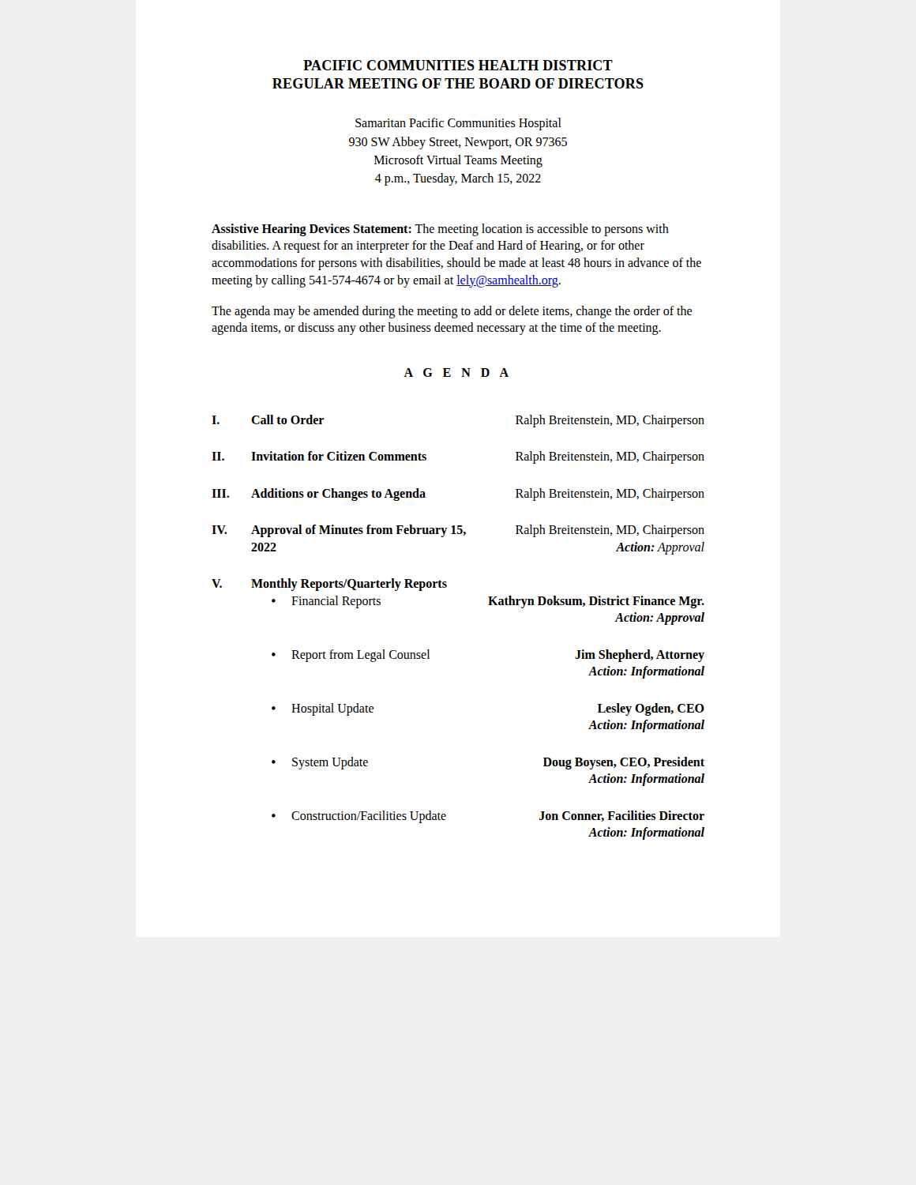PACIFIC COMMUNITIES HEALTH DISTRICT
REGULAR MEETING OF THE BOARD OF DIRECTORS
Samaritan Pacific Communities Hospital
930 SW Abbey Street, Newport, OR 97365
Microsoft Virtual Teams Meeting
4 p.m., Tuesday, March 15, 2022
Assistive Hearing Devices Statement: The meeting location is accessible to persons with disabilities. A request for an interpreter for the Deaf and Hard of Hearing, or for other accommodations for persons with disabilities, should be made at least 48 hours in advance of the meeting by calling 541-574-4674 or by email at lely@samhealth.org.
The agenda may be amended during the meeting to add or delete items, change the order of the agenda items, or discuss any other business deemed necessary at the time of the meeting.
A G E N D A
| I. | Call to Order | Ralph Breitenstein, MD, Chairperson |
| II. | Invitation for Citizen Comments | Ralph Breitenstein, MD, Chairperson |
| III. | Additions or Changes to Agenda | Ralph Breitenstein, MD, Chairperson |
| IV. | Approval of Minutes from February 15, 2022 | Ralph Breitenstein, MD, Chairperson Action: Approval |
| V. | Monthly Reports/Quarterly Reports / • / Financial Reports / Kathryn Doksum, District Finance Mgr. Action: Approval / / • / Report from Legal Counsel / Jim Shepherd, Attorney Action: Informational / / • / Hospital Update / Lesley Ogden, CEO Action: Informational / / • / System Update / Doug Boysen, CEO, President Action: Informational / / • / Construction/Facilities Update / Jon Conner, Facilities Director Action: Informational / |